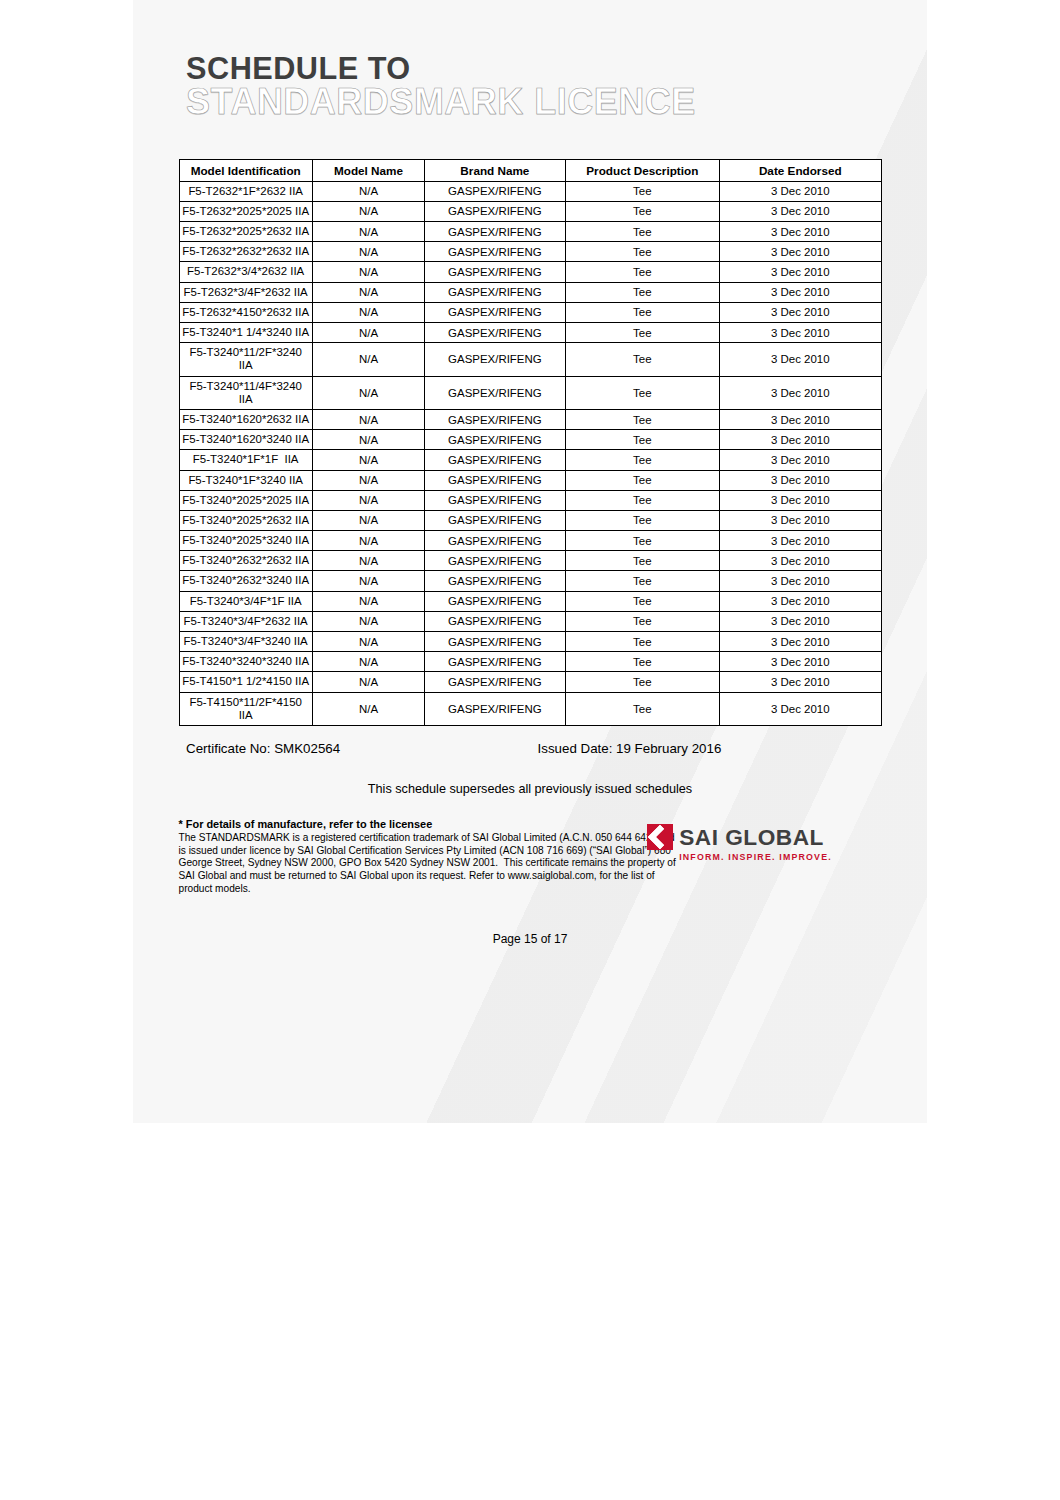SCHEDULE TO
STANDARDSMARK LICENCE
| Model Identification | Model Name | Brand Name | Product Description | Date Endorsed |
| --- | --- | --- | --- | --- |
| F5-T2632*1F*2632 IIA | N/A | GASPEX/RIFENG | Tee | 3 Dec 2010 |
| F5-T2632*2025*2025 IIA | N/A | GASPEX/RIFENG | Tee | 3 Dec 2010 |
| F5-T2632*2025*2632 IIA | N/A | GASPEX/RIFENG | Tee | 3 Dec 2010 |
| F5-T2632*2632*2632 IIA | N/A | GASPEX/RIFENG | Tee | 3 Dec 2010 |
| F5-T2632*3/4*2632 IIA | N/A | GASPEX/RIFENG | Tee | 3 Dec 2010 |
| F5-T2632*3/4F*2632 IIA | N/A | GASPEX/RIFENG | Tee | 3 Dec 2010 |
| F5-T2632*4150*2632 IIA | N/A | GASPEX/RIFENG | Tee | 3 Dec 2010 |
| F5-T3240*1 1/4*3240 IIA | N/A | GASPEX/RIFENG | Tee | 3 Dec 2010 |
| F5-T3240*11/2F*3240 IIA | N/A | GASPEX/RIFENG | Tee | 3 Dec 2010 |
| F5-T3240*11/4F*3240 IIA | N/A | GASPEX/RIFENG | Tee | 3 Dec 2010 |
| F5-T3240*1620*2632 IIA | N/A | GASPEX/RIFENG | Tee | 3 Dec 2010 |
| F5-T3240*1620*3240 IIA | N/A | GASPEX/RIFENG | Tee | 3 Dec 2010 |
| F5-T3240*1F*1F IIA | N/A | GASPEX/RIFENG | Tee | 3 Dec 2010 |
| F5-T3240*1F*3240 IIA | N/A | GASPEX/RIFENG | Tee | 3 Dec 2010 |
| F5-T3240*2025*2025 IIA | N/A | GASPEX/RIFENG | Tee | 3 Dec 2010 |
| F5-T3240*2025*2632 IIA | N/A | GASPEX/RIFENG | Tee | 3 Dec 2010 |
| F5-T3240*2025*3240 IIA | N/A | GASPEX/RIFENG | Tee | 3 Dec 2010 |
| F5-T3240*2632*2632 IIA | N/A | GASPEX/RIFENG | Tee | 3 Dec 2010 |
| F5-T3240*2632*3240 IIA | N/A | GASPEX/RIFENG | Tee | 3 Dec 2010 |
| F5-T3240*3/4F*1F IIA | N/A | GASPEX/RIFENG | Tee | 3 Dec 2010 |
| F5-T3240*3/4F*2632 IIA | N/A | GASPEX/RIFENG | Tee | 3 Dec 2010 |
| F5-T3240*3/4F*3240 IIA | N/A | GASPEX/RIFENG | Tee | 3 Dec 2010 |
| F5-T3240*3240*3240 IIA | N/A | GASPEX/RIFENG | Tee | 3 Dec 2010 |
| F5-T4150*1 1/2*4150 IIA | N/A | GASPEX/RIFENG | Tee | 3 Dec 2010 |
| F5-T4150*11/2F*4150 IIA | N/A | GASPEX/RIFENG | Tee | 3 Dec 2010 |
Certificate No: SMK02564 Issued Date: 19 February 2016
This schedule supersedes all previously issued schedules
SAI GLOBAL
INFORM. INSPIRE. IMPROVE.
* For details of manufacture, refer to the licensee
The STANDARDSMARK is a registered certification trademark of SAI Global Limited (A.C.N. 050 644 642) and is issued under licence by SAI Global Certification Services Pty Limited (ACN 108 716 669) (“SAI Global”) 680 George Street, Sydney NSW 2000, GPO Box 5420 Sydney NSW 2001. This certificate remains the property of SAI Global and must be returned to SAI Global upon its request. Refer to www.saiglobal.com, for the list of product models.
Page 15 of 17